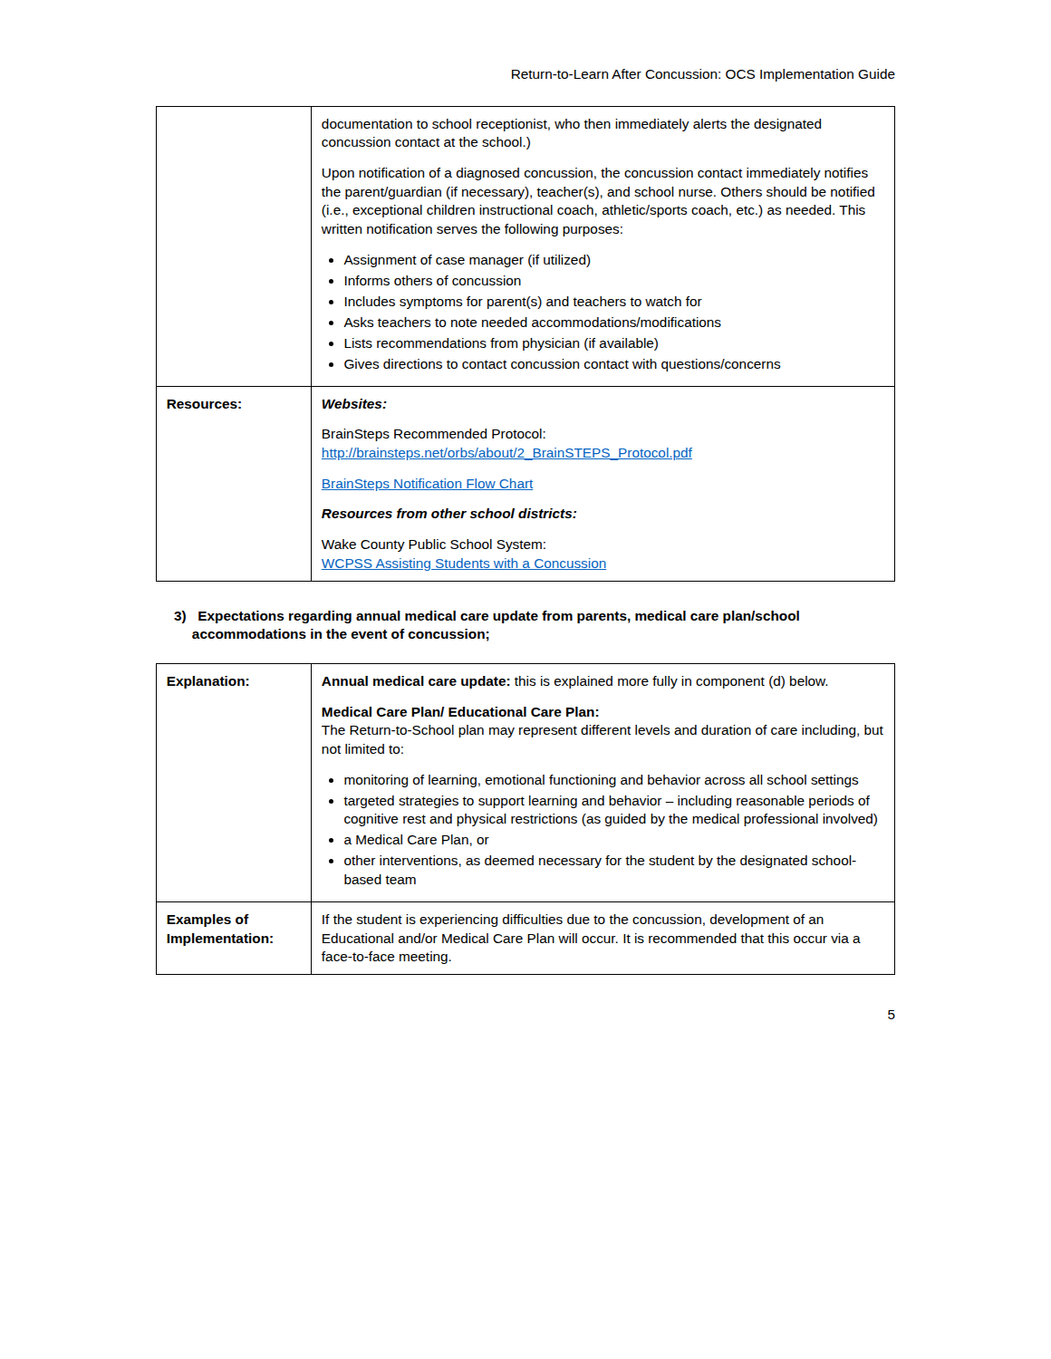Return-to-Learn After Concussion: OCS Implementation Guide
| | documentation to school receptionist, who then immediately alerts the designated concussion contact at the school.) Upon notification of a diagnosed concussion, the concussion contact immediately notifies the parent/guardian (if necessary), teacher(s), and school nurse. Others should be notified (i.e., exceptional children instructional coach, athletic/sports coach, etc.) as needed. This written notification serves the following purposes: Assignment of case manager (if utilized) Informs others of concussion Includes symptoms for parent(s) and teachers to watch for Asks teachers to note needed accommodations/modifications Lists recommendations from physician (if available) Gives directions to contact concussion contact with questions/concerns |
| Resources: | Websites: BrainSteps Recommended Protocol: http://brainsteps.net/orbs/about/2_BrainSTEPS_Protocol.pdf BrainSteps Notification Flow Chart Resources from other school districts: Wake County Public School System: WCPSS Assisting Students with a Concussion |
3) Expectations regarding annual medical care update from parents, medical care plan/school accommodations in the event of concussion;
| Explanation: | Annual medical care update: this is explained more fully in component (d) below. Medical Care Plan/ Educational Care Plan: The Return-to-School plan may represent different levels and duration of care including, but not limited to: monitoring of learning, emotional functioning and behavior across all school settings targeted strategies to support learning and behavior – including reasonable periods of cognitive rest and physical restrictions (as guided by the medical professional involved) a Medical Care Plan, or other interventions, as deemed necessary for the student by the designated school-based team |
| Examples of Implementation: | If the student is experiencing difficulties due to the concussion, development of an Educational and/or Medical Care Plan will occur. It is recommended that this occur via a face-to-face meeting. |
5